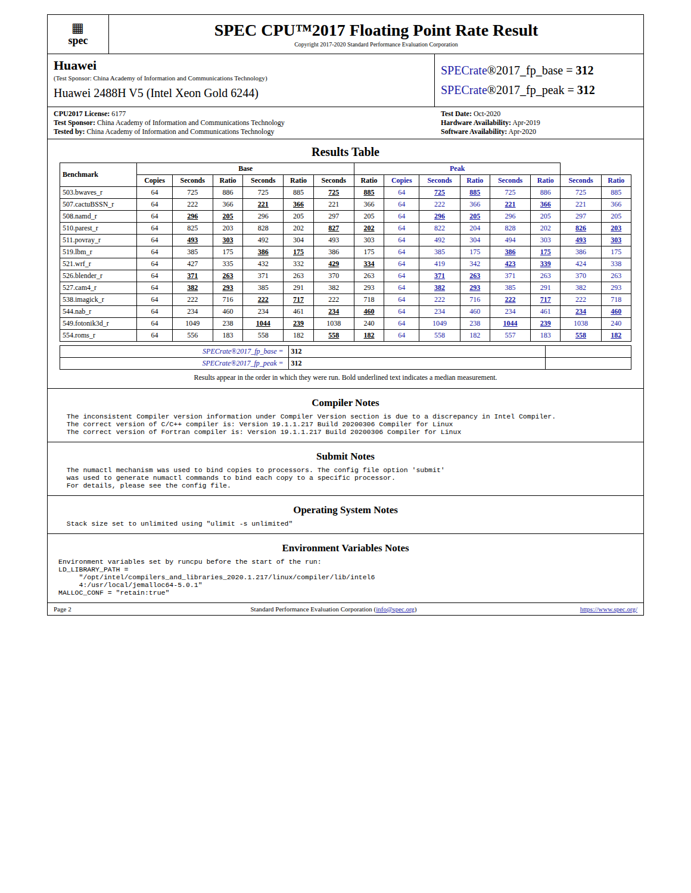▦
spec
SPEC CPU™2017 Floating Point Rate Result
Copyright 2017-2020 Standard Performance Evaluation Corporation
Huawei
(Test Sponsor: China Academy of Information and Communications Technology)
Huawei 2488H V5 (Intel Xeon Gold 6244)
SPECrate®2017_fp_base = 312
SPECrate®2017_fp_peak = 312
CPU2017 License: 6177
Test Sponsor: China Academy of Information and Communications Technology
Tested by: China Academy of Information and Communications Technology
Test Date: Oct-2020
Hardware Availability: Apr-2019
Software Availability: Apr-2020
Results Table
| Benchmark | Base | Peak |
| --- | --- | --- |
| Copies | Seconds | Ratio | Seconds | Ratio | Seconds | Ratio | Copies | Seconds | Ratio | Seconds | Ratio | Seconds | Ratio |
| 503.bwaves_r | 64 | 725 | 886 | 725 | 885 | 725 | 885 | 64 | 725 | 885 | 725 | 886 | 725 | 885 |
| 507.cactuBSSN_r | 64 | 222 | 366 | 221 | 366 | 221 | 366 | 64 | 222 | 366 | 221 | 366 | 221 | 366 |
| 508.namd_r | 64 | 296 | 205 | 296 | 205 | 297 | 205 | 64 | 296 | 205 | 296 | 205 | 297 | 205 |
| 510.parest_r | 64 | 825 | 203 | 828 | 202 | 827 | 202 | 64 | 822 | 204 | 828 | 202 | 826 | 203 |
| 511.povray_r | 64 | 493 | 303 | 492 | 304 | 493 | 303 | 64 | 492 | 304 | 494 | 303 | 493 | 303 |
| 519.lbm_r | 64 | 385 | 175 | 386 | 175 | 386 | 175 | 64 | 385 | 175 | 386 | 175 | 386 | 175 |
| 521.wrf_r | 64 | 427 | 335 | 432 | 332 | 429 | 334 | 64 | 419 | 342 | 423 | 339 | 424 | 338 |
| 526.blender_r | 64 | 371 | 263 | 371 | 263 | 370 | 263 | 64 | 371 | 263 | 371 | 263 | 370 | 263 |
| 527.cam4_r | 64 | 382 | 293 | 385 | 291 | 382 | 293 | 64 | 382 | 293 | 385 | 291 | 382 | 293 |
| 538.imagick_r | 64 | 222 | 716 | 222 | 717 | 222 | 718 | 64 | 222 | 716 | 222 | 717 | 222 | 718 |
| 544.nab_r | 64 | 234 | 460 | 234 | 461 | 234 | 460 | 64 | 234 | 460 | 234 | 461 | 234 | 460 |
| 549.fotonik3d_r | 64 | 1049 | 238 | 1044 | 239 | 1038 | 240 | 64 | 1049 | 238 | 1044 | 239 | 1038 | 240 |
| 554.roms_r | 64 | 556 | 183 | 558 | 182 | 558 | 182 | 64 | 558 | 182 | 557 | 183 | 558 | 182 |
| SPECrate®2017_fp_base = | 312 | |
| SPECrate®2017_fp_peak = | 312 | |
Results appear in the order in which they were run. Bold underlined text indicates a median measurement.
Compiler Notes
  The inconsistent Compiler version information under Compiler Version section is due to a discrepancy in Intel Compiler.
  The correct version of C/C++ compiler is: Version 19.1.1.217 Build 20200306 Compiler for Linux
  The correct version of Fortran compiler is: Version 19.1.1.217 Build 20200306 Compiler for Linux
Submit Notes
  The numactl mechanism was used to bind copies to processors. The config file option 'submit'
  was used to generate numactl commands to bind each copy to a specific processor.
  For details, please see the config file.
Operating System Notes
  Stack size set to unlimited using "ulimit -s unlimited"
Environment Variables Notes
Environment variables set by runcpu before the start of the run:
LD_LIBRARY_PATH =
     "/opt/intel/compilers_and_libraries_2020.1.217/linux/compiler/lib/intel6
     4:/usr/local/jemalloc64-5.0.1"
MALLOC_CONF = "retain:true"
Page 2
Standard Performance Evaluation Corporation (info@spec.org)
https://www.spec.org/